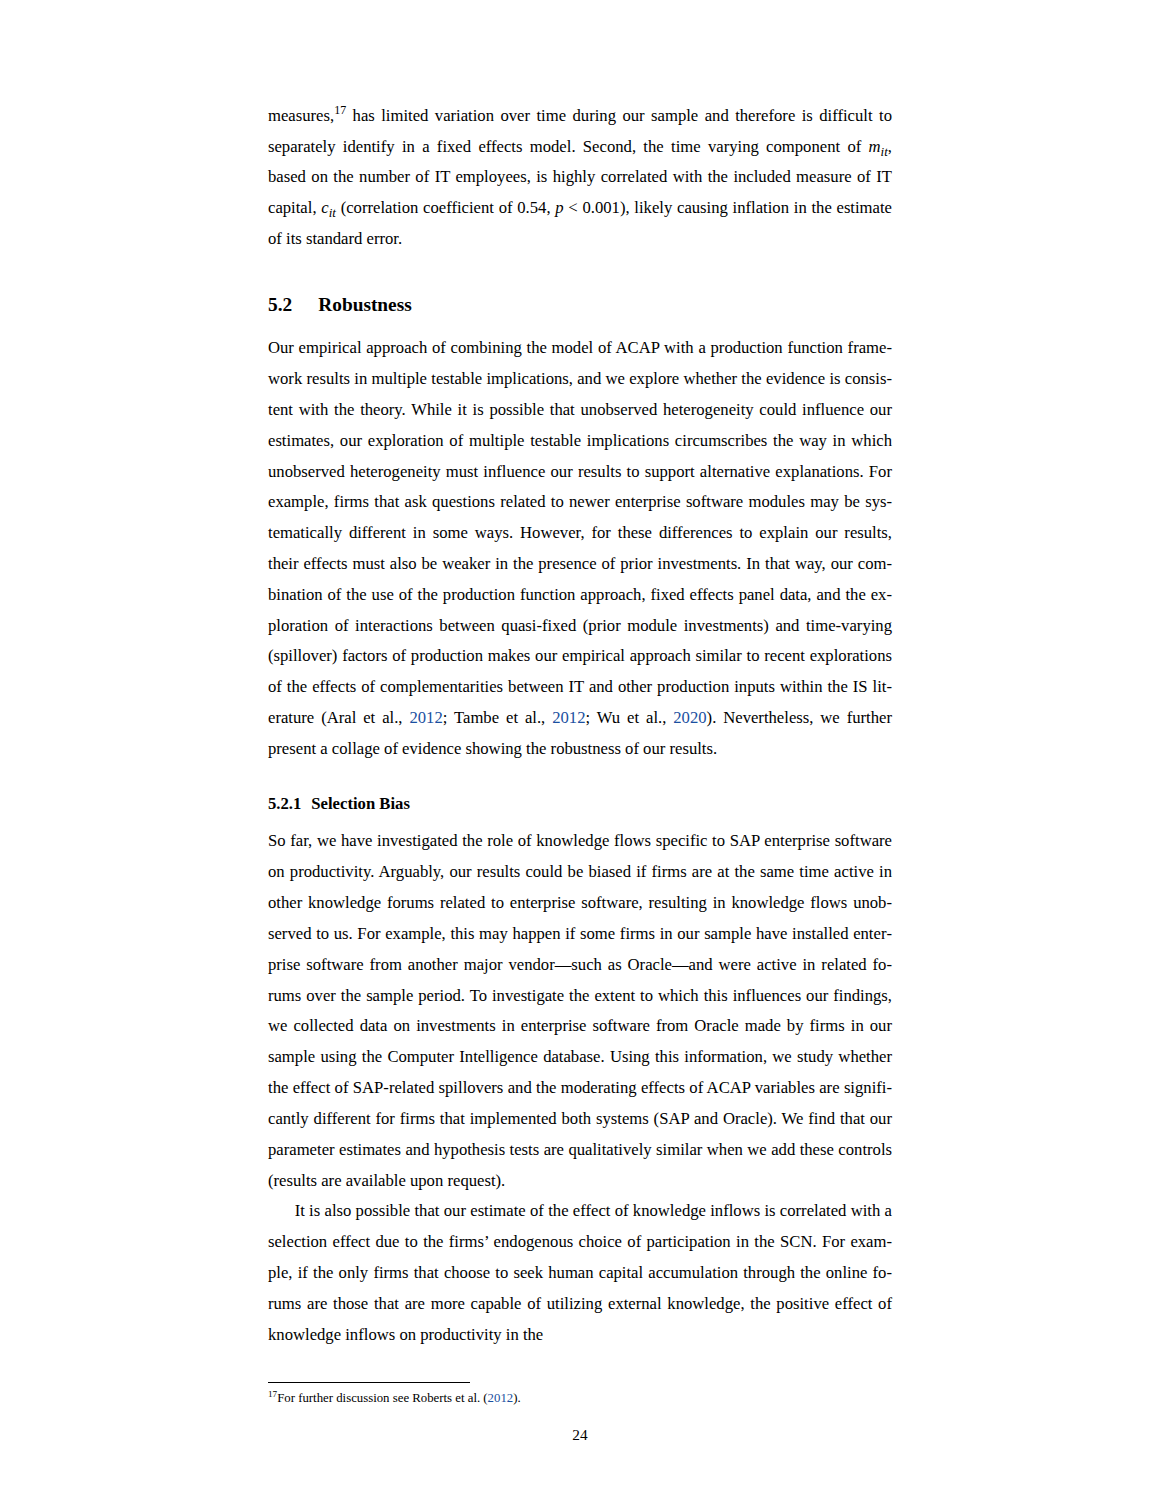measures,17 has limited variation over time during our sample and therefore is difficult to separately identify in a fixed effects model. Second, the time varying component of mit, based on the number of IT employees, is highly correlated with the included measure of IT capital, cit (correlation coefficient of 0.54, p < 0.001), likely causing inflation in the estimate of its standard error.
5.2 Robustness
Our empirical approach of combining the model of ACAP with a production function framework results in multiple testable implications, and we explore whether the evidence is consistent with the theory. While it is possible that unobserved heterogeneity could influence our estimates, our exploration of multiple testable implications circumscribes the way in which unobserved heterogeneity must influence our results to support alternative explanations. For example, firms that ask questions related to newer enterprise software modules may be systematically different in some ways. However, for these differences to explain our results, their effects must also be weaker in the presence of prior investments. In that way, our combination of the use of the production function approach, fixed effects panel data, and the exploration of interactions between quasi-fixed (prior module investments) and time-varying (spillover) factors of production makes our empirical approach similar to recent explorations of the effects of complementarities between IT and other production inputs within the IS literature (Aral et al., 2012; Tambe et al., 2012; Wu et al., 2020). Nevertheless, we further present a collage of evidence showing the robustness of our results.
5.2.1 Selection Bias
So far, we have investigated the role of knowledge flows specific to SAP enterprise software on productivity. Arguably, our results could be biased if firms are at the same time active in other knowledge forums related to enterprise software, resulting in knowledge flows unobserved to us. For example, this may happen if some firms in our sample have installed enterprise software from another major vendor—such as Oracle—and were active in related forums over the sample period. To investigate the extent to which this influences our findings, we collected data on investments in enterprise software from Oracle made by firms in our sample using the Computer Intelligence database. Using this information, we study whether the effect of SAP-related spillovers and the moderating effects of ACAP variables are significantly different for firms that implemented both systems (SAP and Oracle). We find that our parameter estimates and hypothesis tests are qualitatively similar when we add these controls (results are available upon request).
It is also possible that our estimate of the effect of knowledge inflows is correlated with a selection effect due to the firms’ endogenous choice of participation in the SCN. For example, if the only firms that choose to seek human capital accumulation through the online forums are those that are more capable of utilizing external knowledge, the positive effect of knowledge inflows on productivity in the
17For further discussion see Roberts et al. (2012).
24